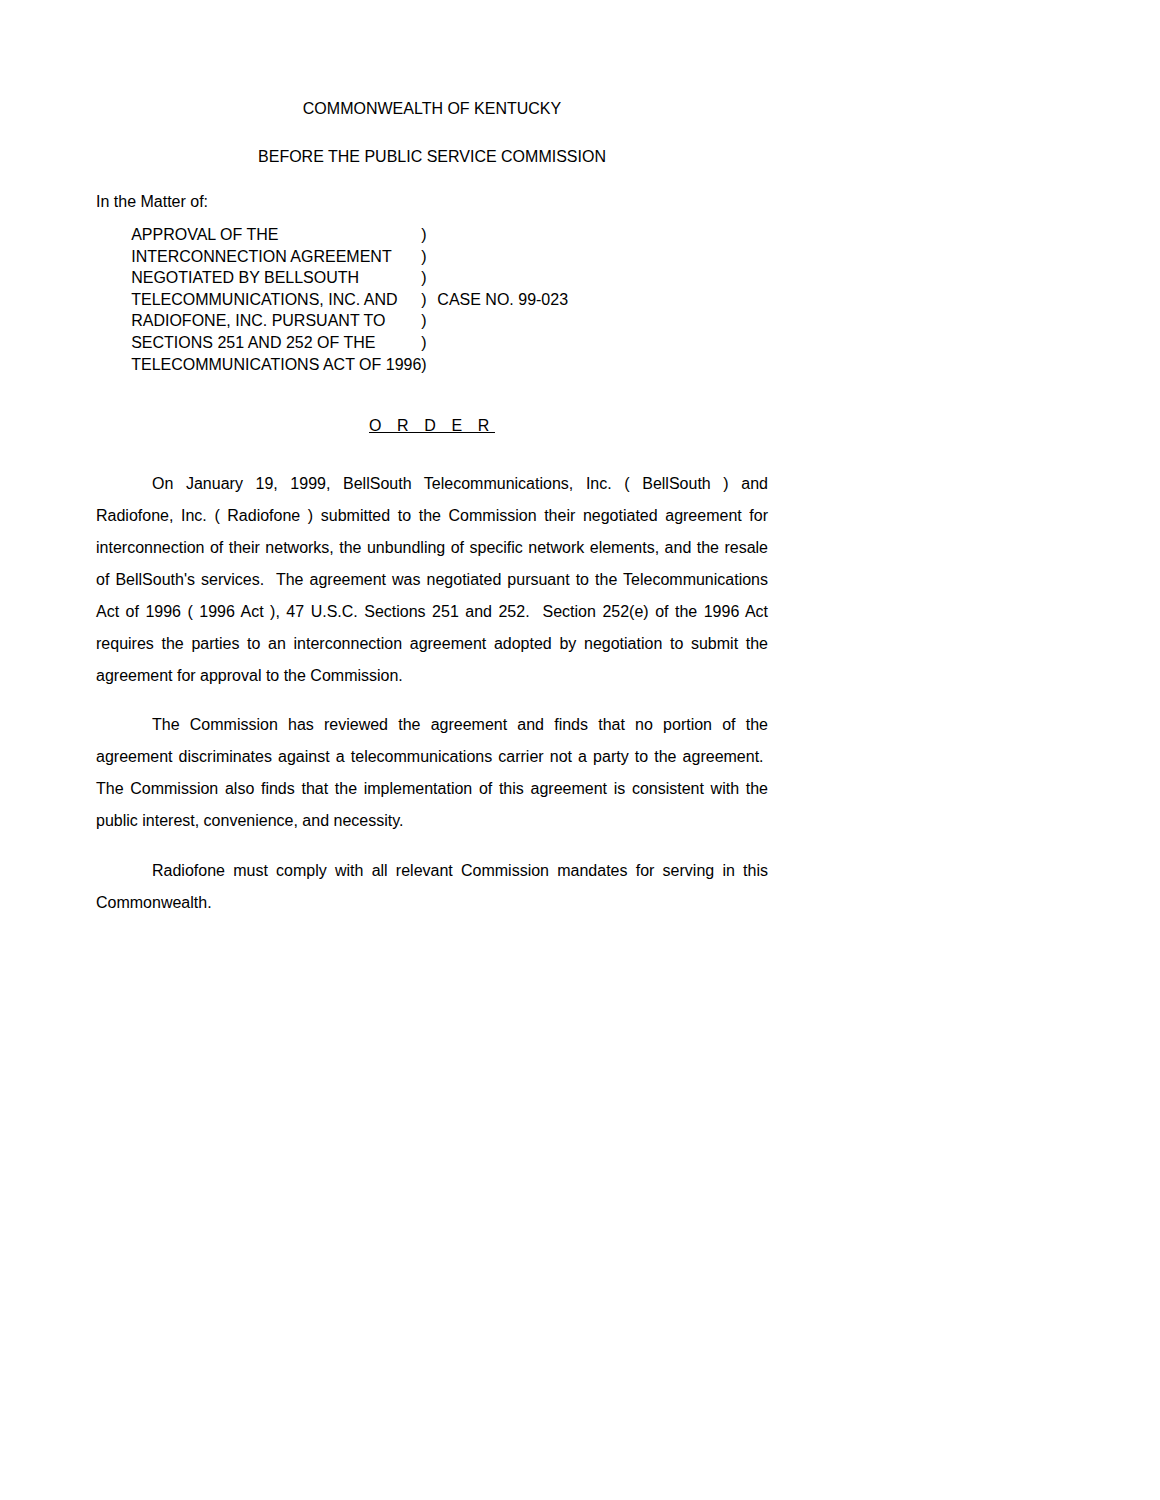COMMONWEALTH OF KENTUCKY
BEFORE THE PUBLIC SERVICE COMMISSION
In the Matter of:
| APPROVAL OF THE | ) | |
| INTERCONNECTION AGREEMENT | ) | |
| NEGOTIATED BY BELLSOUTH | ) | |
| TELECOMMUNICATIONS, INC. AND | ) | CASE NO. 99-023 |
| RADIOFONE, INC. PURSUANT TO | ) | |
| SECTIONS 251 AND 252 OF THE | ) | |
| TELECOMMUNICATIONS ACT OF 1996 | ) | |
O R D E R
On January 19, 1999, BellSouth Telecommunications, Inc. ( BellSouth ) and Radiofone, Inc. ( Radiofone ) submitted to the Commission their negotiated agreement for interconnection of their networks, the unbundling of specific network elements, and the resale of BellSouth's services. The agreement was negotiated pursuant to the Telecommunications Act of 1996 ( 1996 Act ), 47 U.S.C. Sections 251 and 252. Section 252(e) of the 1996 Act requires the parties to an interconnection agreement adopted by negotiation to submit the agreement for approval to the Commission.
The Commission has reviewed the agreement and finds that no portion of the agreement discriminates against a telecommunications carrier not a party to the agreement. The Commission also finds that the implementation of this agreement is consistent with the public interest, convenience, and necessity.
Radiofone must comply with all relevant Commission mandates for serving in this Commonwealth.